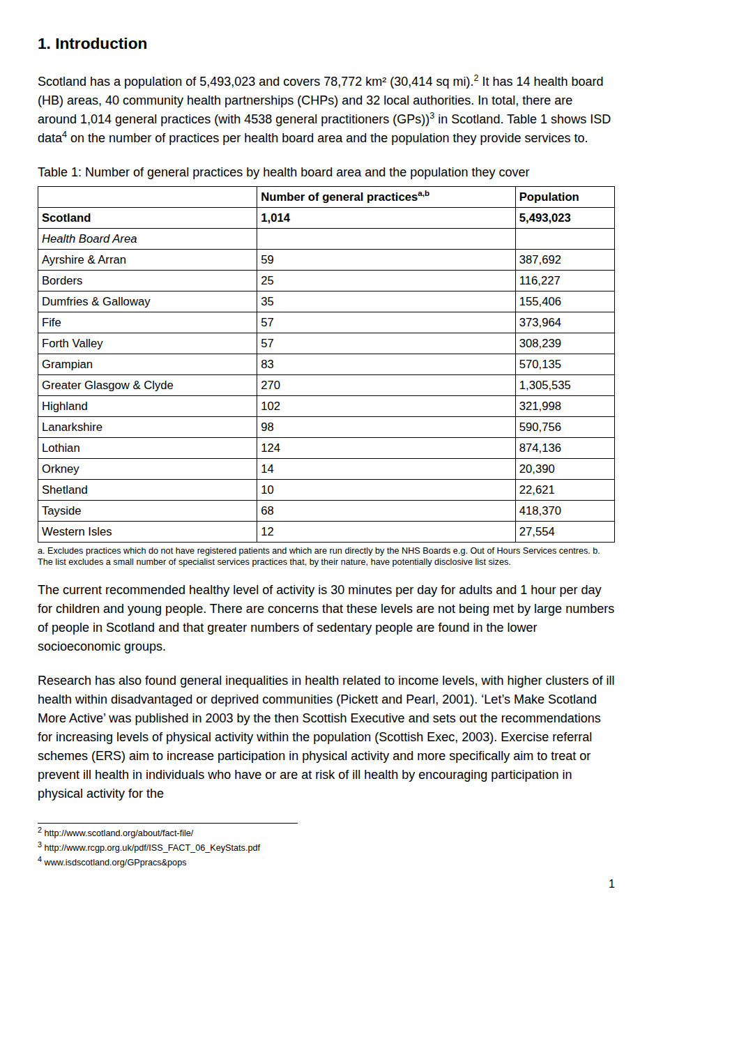1. Introduction
Scotland has a population of 5,493,023 and covers 78,772 km² (30,414 sq mi).2 It has 14 health board (HB) areas, 40 community health partnerships (CHPs) and 32 local authorities. In total, there are around 1,014 general practices (with 4538 general practitioners (GPs))3 in Scotland. Table 1 shows ISD data4 on the number of practices per health board area and the population they provide services to.
Table 1: Number of general practices by health board area and the population they cover
| | Number of general practices a,b | Population |
| --- | --- | --- |
| Scotland | 1,014 | 5,493,023 |
| Health Board Area | | |
| Ayrshire & Arran | 59 | 387,692 |
| Borders | 25 | 116,227 |
| Dumfries & Galloway | 35 | 155,406 |
| Fife | 57 | 373,964 |
| Forth Valley | 57 | 308,239 |
| Grampian | 83 | 570,135 |
| Greater Glasgow & Clyde | 270 | 1,305,535 |
| Highland | 102 | 321,998 |
| Lanarkshire | 98 | 590,756 |
| Lothian | 124 | 874,136 |
| Orkney | 14 | 20,390 |
| Shetland | 10 | 22,621 |
| Tayside | 68 | 418,370 |
| Western Isles | 12 | 27,554 |
a. Excludes practices which do not have registered patients and which are run directly by the NHS Boards e.g. Out of Hours Services centres. b. The list excludes a small number of specialist services practices that, by their nature, have potentially disclosive list sizes.
The current recommended healthy level of activity is 30 minutes per day for adults and 1 hour per day for children and young people. There are concerns that these levels are not being met by large numbers of people in Scotland and that greater numbers of sedentary people are found in the lower socioeconomic groups.
Research has also found general inequalities in health related to income levels, with higher clusters of ill health within disadvantaged or deprived communities (Pickett and Pearl, 2001). ‘Let’s Make Scotland More Active’ was published in 2003 by the then Scottish Executive and sets out the recommendations for increasing levels of physical activity within the population (Scottish Exec, 2003). Exercise referral schemes (ERS) aim to increase participation in physical activity and more specifically aim to treat or prevent ill health in individuals who have or are at risk of ill health by encouraging participation in physical activity for the
2 http://www.scotland.org/about/fact-file/
3 http://www.rcgp.org.uk/pdf/ISS_FACT_06_KeyStats.pdf
4 www.isdscotland.org/GPpracs&pops
1